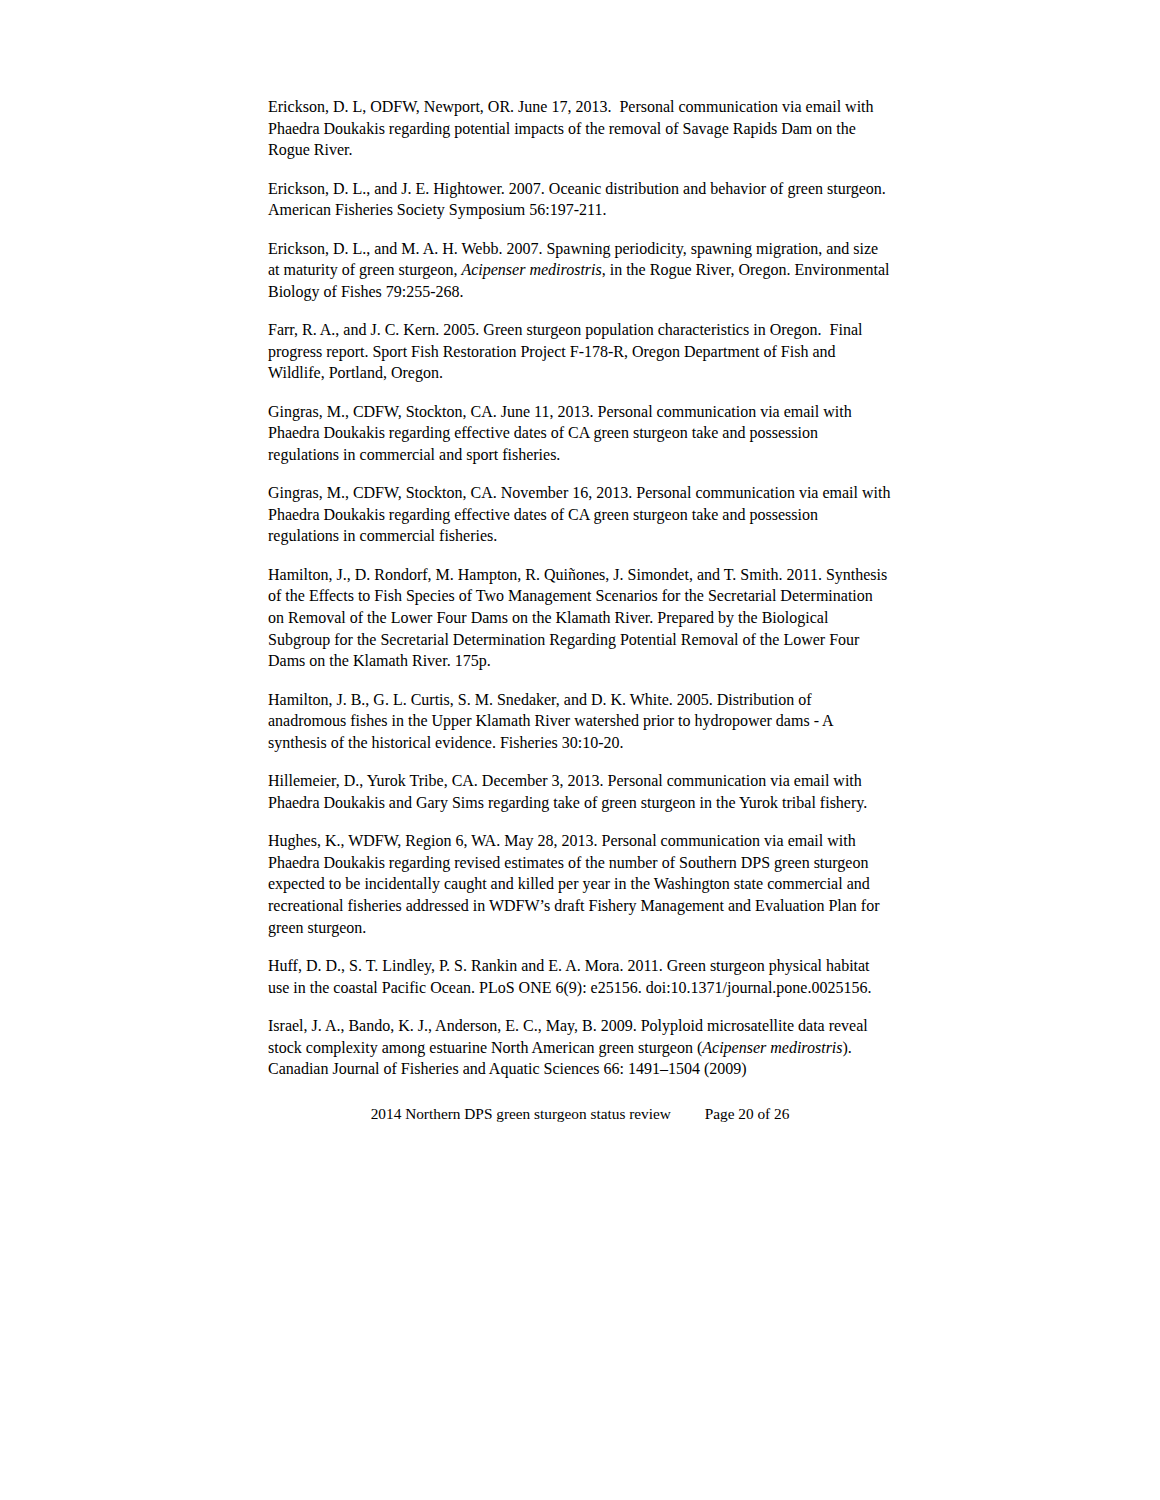Erickson, D. L, ODFW, Newport, OR. June 17, 2013. Personal communication via email with Phaedra Doukakis regarding potential impacts of the removal of Savage Rapids Dam on the Rogue River.
Erickson, D. L., and J. E. Hightower. 2007. Oceanic distribution and behavior of green sturgeon. American Fisheries Society Symposium 56:197-211.
Erickson, D. L., and M. A. H. Webb. 2007. Spawning periodicity, spawning migration, and size at maturity of green sturgeon, Acipenser medirostris, in the Rogue River, Oregon. Environmental Biology of Fishes 79:255-268.
Farr, R. A., and J. C. Kern. 2005. Green sturgeon population characteristics in Oregon. Final progress report. Sport Fish Restoration Project F-178-R, Oregon Department of Fish and Wildlife, Portland, Oregon.
Gingras, M., CDFW, Stockton, CA. June 11, 2013. Personal communication via email with Phaedra Doukakis regarding effective dates of CA green sturgeon take and possession regulations in commercial and sport fisheries.
Gingras, M., CDFW, Stockton, CA. November 16, 2013. Personal communication via email with Phaedra Doukakis regarding effective dates of CA green sturgeon take and possession regulations in commercial fisheries.
Hamilton, J., D. Rondorf, M. Hampton, R. Quiñones, J. Simondet, and T. Smith. 2011. Synthesis of the Effects to Fish Species of Two Management Scenarios for the Secretarial Determination on Removal of the Lower Four Dams on the Klamath River. Prepared by the Biological Subgroup for the Secretarial Determination Regarding Potential Removal of the Lower Four Dams on the Klamath River. 175p.
Hamilton, J. B., G. L. Curtis, S. M. Snedaker, and D. K. White. 2005. Distribution of anadromous fishes in the Upper Klamath River watershed prior to hydropower dams - A synthesis of the historical evidence. Fisheries 30:10-20.
Hillemeier, D., Yurok Tribe, CA. December 3, 2013. Personal communication via email with Phaedra Doukakis and Gary Sims regarding take of green sturgeon in the Yurok tribal fishery.
Hughes, K., WDFW, Region 6, WA. May 28, 2013. Personal communication via email with Phaedra Doukakis regarding revised estimates of the number of Southern DPS green sturgeon expected to be incidentally caught and killed per year in the Washington state commercial and recreational fisheries addressed in WDFW’s draft Fishery Management and Evaluation Plan for green sturgeon.
Huff, D. D., S. T. Lindley, P. S. Rankin and E. A. Mora. 2011. Green sturgeon physical habitat use in the coastal Pacific Ocean. PLoS ONE 6(9): e25156. doi:10.1371/journal.pone.0025156.
Israel, J. A., Bando, K. J., Anderson, E. C., May, B. 2009. Polyploid microsatellite data reveal stock complexity among estuarine North American green sturgeon (Acipenser medirostris). Canadian Journal of Fisheries and Aquatic Sciences 66: 1491–1504 (2009)
2014 Northern DPS green sturgeon status reviewPage 20 of 26